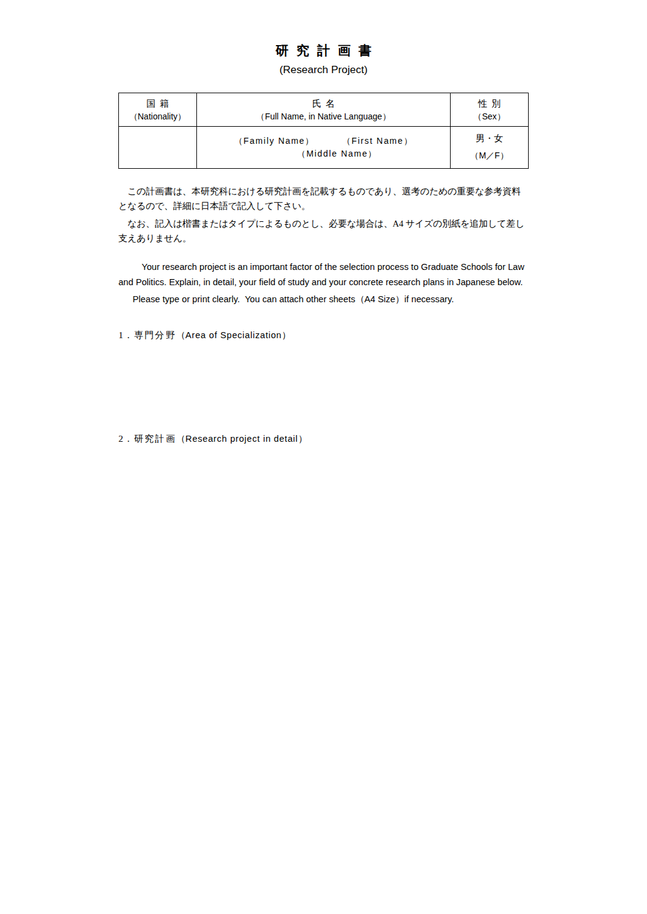研究計画書
(Research Project)
| 国籍 （Nationality） | 氏名 （Full Name, in Native Language） | 性別 （Sex） |
| --- | --- | --- |
| | （Family Name） （First Name） （Middle Name） | 男・女 （M／F） |
この計画書は、本研究科における研究計画を記載するものであり、選考のための重要な参考資料となるので、詳細に日本語で記入して下さい。
なお、記入は楷書またはタイプによるものとし、必要な場合は、A4 サイズの別紙を追加して差し支えありません。
Your research project is an important factor of the selection process to Graduate Schools for Law and Politics. Explain, in detail, your field of study and your concrete research plans in Japanese below.
Please type or print clearly. You can attach other sheets（A4 Size）if necessary.
1．専門分野（Area of Specialization）
2．研究計画（Research project in detail）